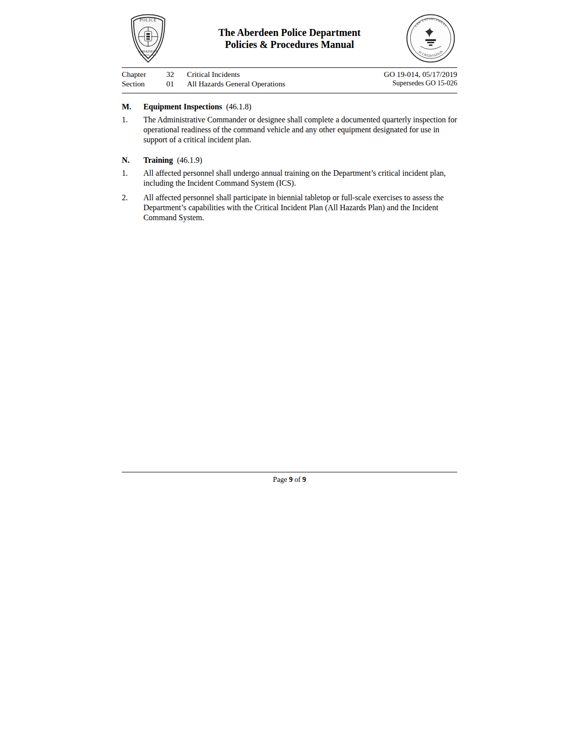POLICE ABERDEEN MARYLAND
The Aberdeen Police Department Policies & Procedures Manual
LAW ENFORCEMENT ACCREDITATION
Chapter
32
Critical Incidents
GO 19-014, 05/17/2019
Section
01
All Hazards General Operations
Supersedes GO 15-026
M.
Equipment Inspections (46.1.8)
1.
The Administrative Commander or designee shall complete a documented quarterly inspection for operational readiness of the command vehicle and any other equipment designated for use in support of a critical incident plan.
N.
Training (46.1.9)
1.
All affected personnel shall undergo annual training on the Department’s critical incident plan, including the Incident Command System (ICS).
2.
All affected personnel shall participate in biennial tabletop or full-scale exercises to assess the Department’s capabilities with the Critical Incident Plan (All Hazards Plan) and the Incident Command System.
Page 9 of 9